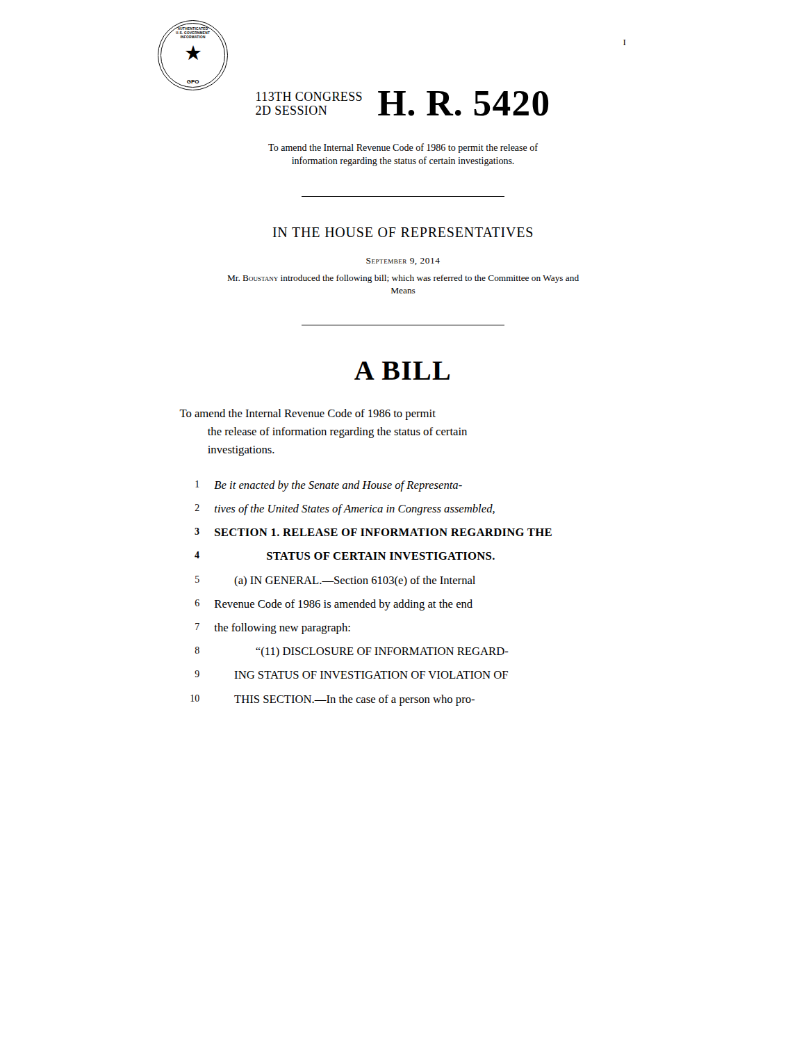AUTHENTICATED
U.S. GOVERNMENT
INFORMATION
★
GPO
I
113TH CONGRESS
2D SESSION
H. R. 5420
To amend the Internal Revenue Code of 1986 to permit the release of information regarding the status of certain investigations.
IN THE HOUSE OF REPRESENTATIVES
September 9, 2014
Mr. Boustany introduced the following bill; which was referred to the Committee on Ways and Means
A BILL
To amend the Internal Revenue Code of 1986 to permit the release of information regarding the status of certain investigations.
Be it enacted by the Senate and House of Representa-
tives of the United States of America in Congress assembled,
SECTION 1. RELEASE OF INFORMATION REGARDING THE
STATUS OF CERTAIN INVESTIGATIONS.
(a) IN GENERAL.—Section 6103(e) of the Internal
Revenue Code of 1986 is amended by adding at the end
the following new paragraph:
“(11) DISCLOSURE OF INFORMATION REGARD-
ING STATUS OF INVESTIGATION OF VIOLATION OF
THIS SECTION.—In the case of a person who pro-